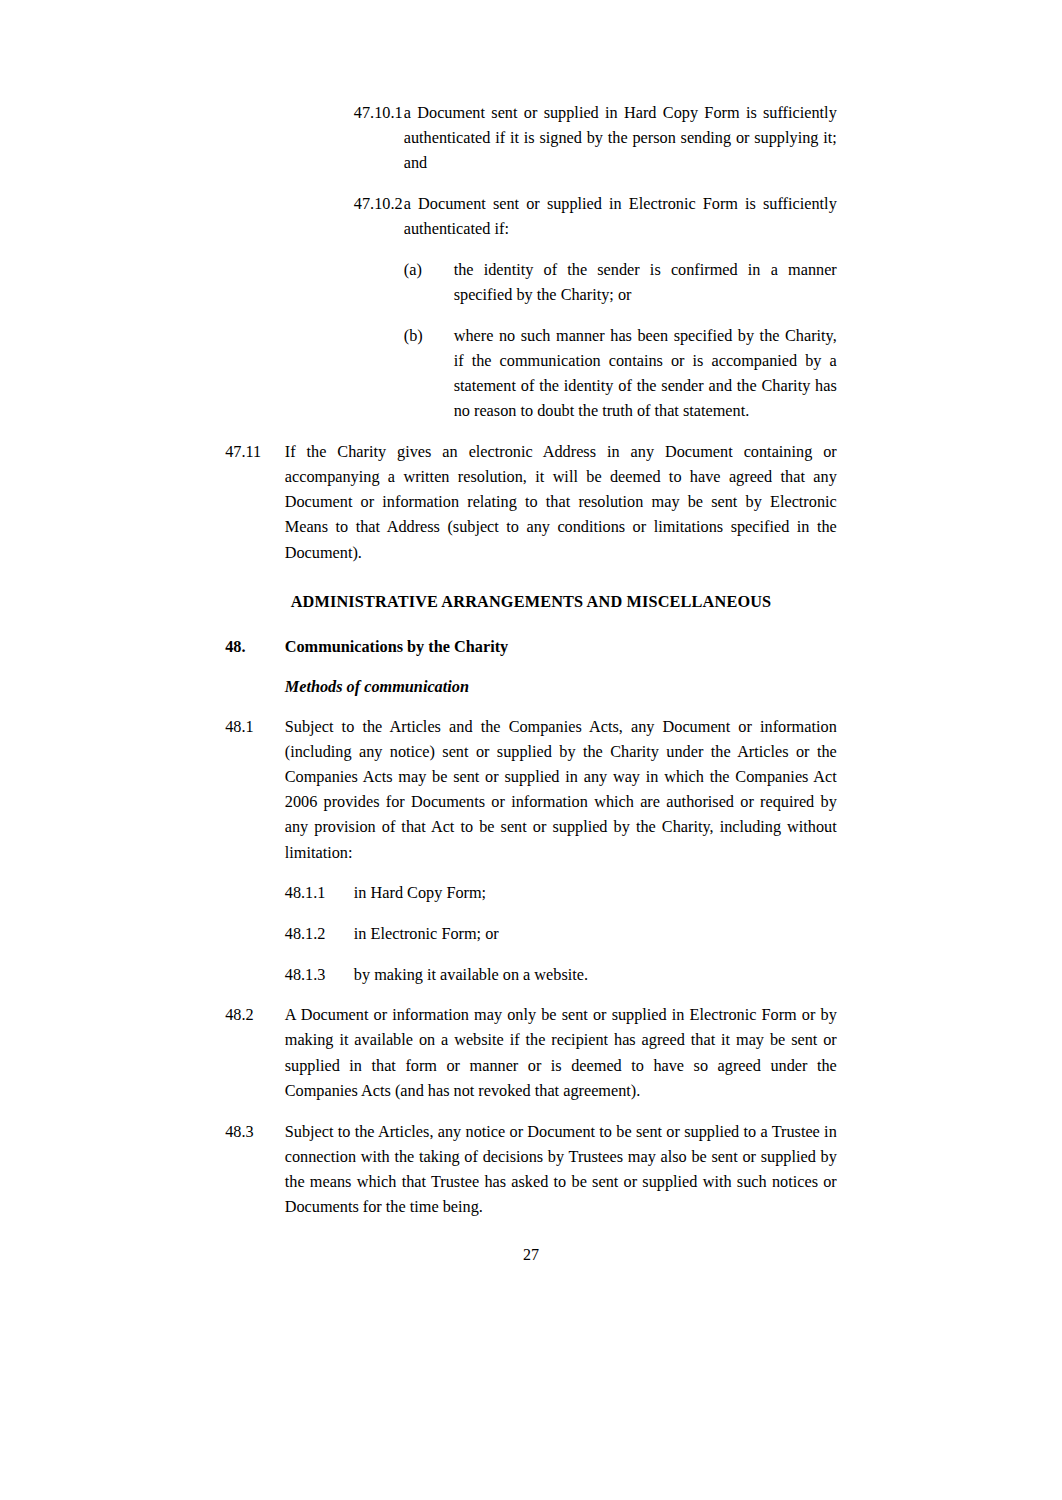47.10.1
a Document sent or supplied in Hard Copy Form is sufficiently authenticated if it is signed by the person sending or supplying it; and
47.10.2
a Document sent or supplied in Electronic Form is sufficiently authenticated if:
(a)
the identity of the sender is confirmed in a manner specified by the Charity; or
(b)
where no such manner has been specified by the Charity, if the communication contains or is accompanied by a statement of the identity of the sender and the Charity has no reason to doubt the truth of that statement.
47.11
If the Charity gives an electronic Address in any Document containing or accompanying a written resolution, it will be deemed to have agreed that any Document or information relating to that resolution may be sent by Electronic Means to that Address (subject to any conditions or limitations specified in the Document).
ADMINISTRATIVE ARRANGEMENTS AND MISCELLANEOUS
48.
Communications by the Charity
Methods of communication
48.1
Subject to the Articles and the Companies Acts, any Document or information (including any notice) sent or supplied by the Charity under the Articles or the Companies Acts may be sent or supplied in any way in which the Companies Act 2006 provides for Documents or information which are authorised or required by any provision of that Act to be sent or supplied by the Charity, including without limitation:
48.1.1
in Hard Copy Form;
48.1.2
in Electronic Form; or
48.1.3
by making it available on a website.
48.2
A Document or information may only be sent or supplied in Electronic Form or by making it available on a website if the recipient has agreed that it may be sent or supplied in that form or manner or is deemed to have so agreed under the Companies Acts (and has not revoked that agreement).
48.3
Subject to the Articles, any notice or Document to be sent or supplied to a Trustee in connection with the taking of decisions by Trustees may also be sent or supplied by the means which that Trustee has asked to be sent or supplied with such notices or Documents for the time being.
27